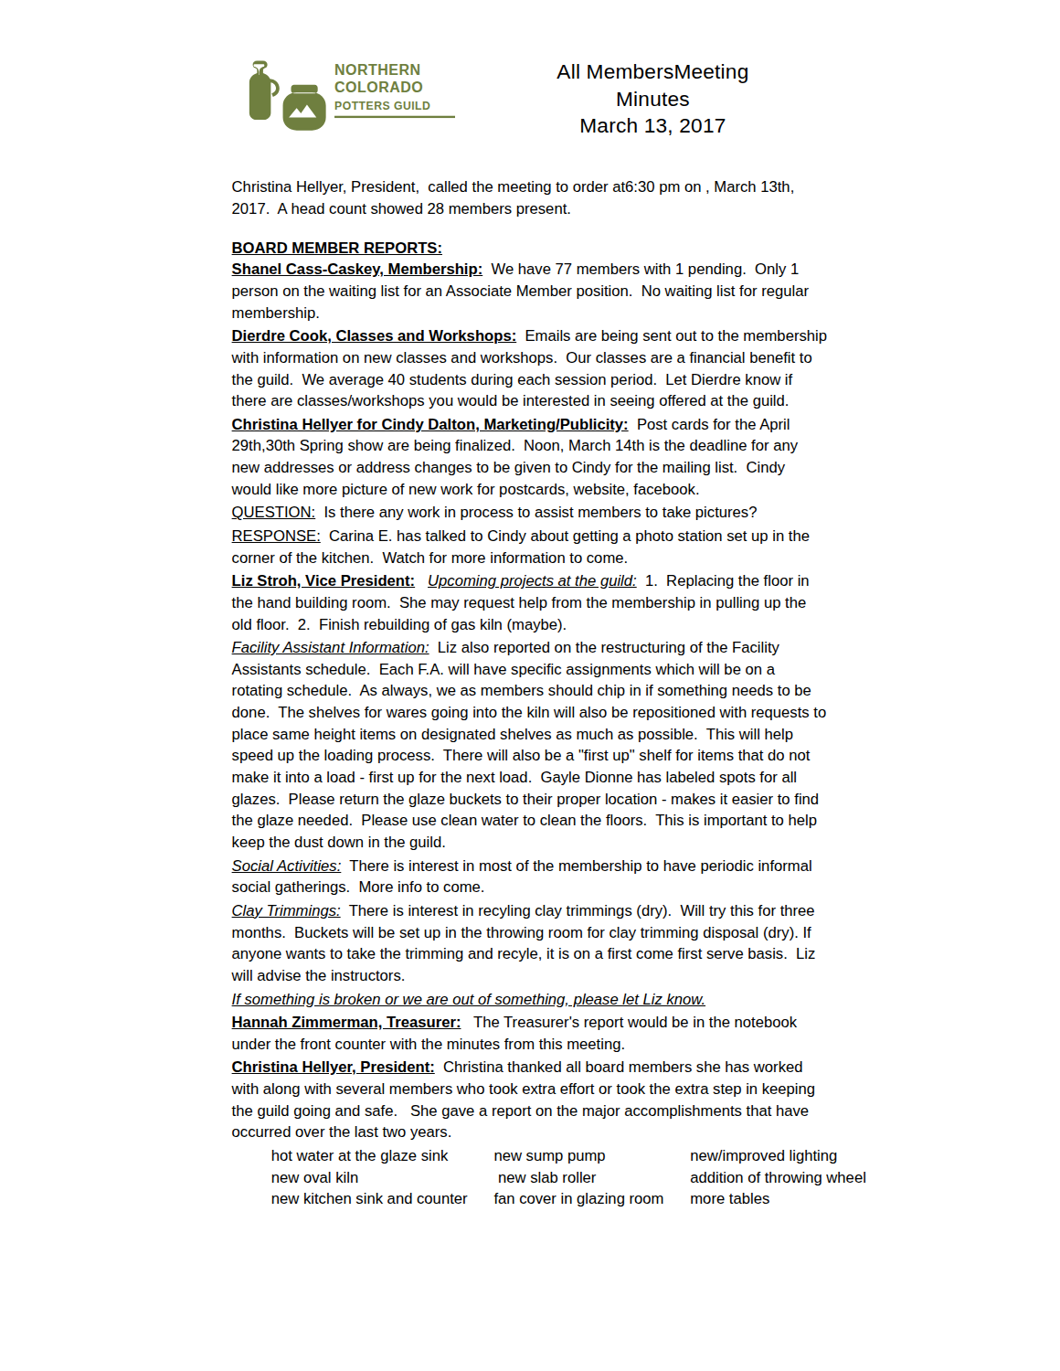NORTHERN COLORADO POTTERS GUILD
All MembersMeeting Minutes March 13, 2017
Christina Hellyer, President, called the meeting to order at6:30 pm on , March 13th, 2017. A head count showed 28 members present.
BOARD MEMBER REPORTS:
Shanel Cass-Caskey, Membership: We have 77 members with 1 pending. Only 1 person on the waiting list for an Associate Member position. No waiting list for regular membership.
Dierdre Cook, Classes and Workshops: Emails are being sent out to the membership with information on new classes and workshops. Our classes are a financial benefit to the guild. We average 40 students during each session period. Let Dierdre know if there are classes/workshops you would be interested in seeing offered at the guild.
Christina Hellyer for Cindy Dalton, Marketing/Publicity: Post cards for the April 29th,30th Spring show are being finalized. Noon, March 14th is the deadline for any new addresses or address changes to be given to Cindy for the mailing list. Cindy would like more picture of new work for postcards, website, facebook.
QUESTION: Is there any work in process to assist members to take pictures?
RESPONSE: Carina E. has talked to Cindy about getting a photo station set up in the corner of the kitchen. Watch for more information to come.
Liz Stroh, Vice President: Upcoming projects at the guild: 1. Replacing the floor in the hand building room. She may request help from the membership in pulling up the old floor. 2. Finish rebuilding of gas kiln (maybe).
Facility Assistant Information: Liz also reported on the restructuring of the Facility Assistants schedule. Each F.A. will have specific assignments which will be on a rotating schedule. As always, we as members should chip in if something needs to be done. The shelves for wares going into the kiln will also be repositioned with requests to place same height items on designated shelves as much as possible. This will help speed up the loading process. There will also be a "first up" shelf for items that do not make it into a load - first up for the next load. Gayle Dionne has labeled spots for all glazes. Please return the glaze buckets to their proper location - makes it easier to find the glaze needed. Please use clean water to clean the floors. This is important to help keep the dust down in the guild.
Social Activities: There is interest in most of the membership to have periodic informal social gatherings. More info to come.
Clay Trimmings: There is interest in recyling clay trimmings (dry). Will try this for three months. Buckets will be set up in the throwing room for clay trimming disposal (dry). If anyone wants to take the trimming and recyle, it is on a first come first serve basis. Liz will advise the instructors.
If something is broken or we are out of something, please let Liz know.
Hannah Zimmerman, Treasurer: The Treasurer's report would be in the notebook under the front counter with the minutes from this meeting.
Christina Hellyer, President: Christina thanked all board members she has worked with along with several members who took extra effort or took the extra step in keeping the guild going and safe. She gave a report on the major accomplishments that have occurred over the last two years.
| hot water at the glaze sink | new sump pump | new/improved lighting |
| new oval kiln | new slab roller | addition of throwing wheel |
| new kitchen sink and counter | fan cover in glazing room | more tables |